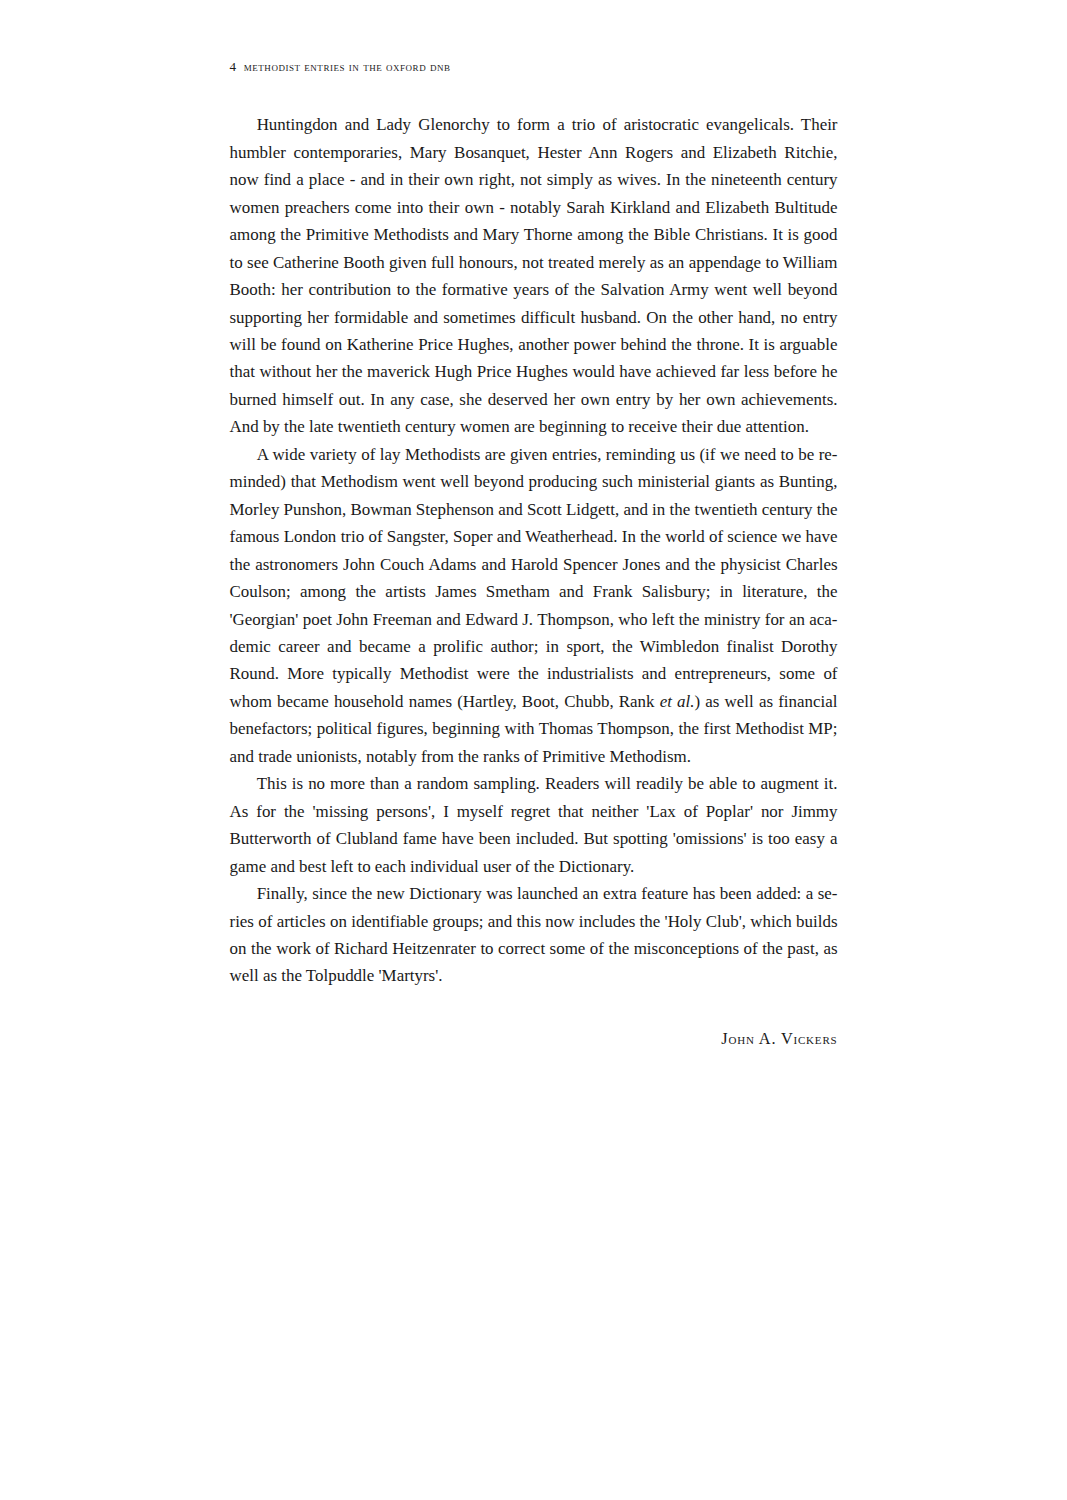4 Methodist Entries in the Oxford DNB
Huntingdon and Lady Glenorchy to form a trio of aristocratic evangelicals. Their humbler contemporaries, Mary Bosanquet, Hester Ann Rogers and Elizabeth Ritchie, now find a place - and in their own right, not simply as wives. In the nineteenth century women preachers come into their own - notably Sarah Kirkland and Elizabeth Bultitude among the Primitive Methodists and Mary Thorne among the Bible Christians. It is good to see Catherine Booth given full honours, not treated merely as an appendage to William Booth: her contribution to the formative years of the Salvation Army went well beyond supporting her formidable and sometimes difficult husband. On the other hand, no entry will be found on Katherine Price Hughes, another power behind the throne. It is arguable that without her the maverick Hugh Price Hughes would have achieved far less before he burned himself out. In any case, she deserved her own entry by her own achievements. And by the late twentieth century women are beginning to receive their due attention.
A wide variety of lay Methodists are given entries, reminding us (if we need to be reminded) that Methodism went well beyond producing such ministerial giants as Bunting, Morley Punshon, Bowman Stephenson and Scott Lidgett, and in the twentieth century the famous London trio of Sangster, Soper and Weatherhead. In the world of science we have the astronomers John Couch Adams and Harold Spencer Jones and the physicist Charles Coulson; among the artists James Smetham and Frank Salisbury; in literature, the 'Georgian' poet John Freeman and Edward J. Thompson, who left the ministry for an academic career and became a prolific author; in sport, the Wimbledon finalist Dorothy Round. More typically Methodist were the industrialists and entrepreneurs, some of whom became household names (Hartley, Boot, Chubb, Rank et al.) as well as financial benefactors; political figures, beginning with Thomas Thompson, the first Methodist MP; and trade unionists, notably from the ranks of Primitive Methodism.
This is no more than a random sampling. Readers will readily be able to augment it. As for the 'missing persons', I myself regret that neither 'Lax of Poplar' nor Jimmy Butterworth of Clubland fame have been included. But spotting 'omissions' is too easy a game and best left to each individual user of the Dictionary.
Finally, since the new Dictionary was launched an extra feature has been added: a series of articles on identifiable groups; and this now includes the 'Holy Club', which builds on the work of Richard Heitzenrater to correct some of the misconceptions of the past, as well as the Tolpuddle 'Martyrs'.
John A. Vickers